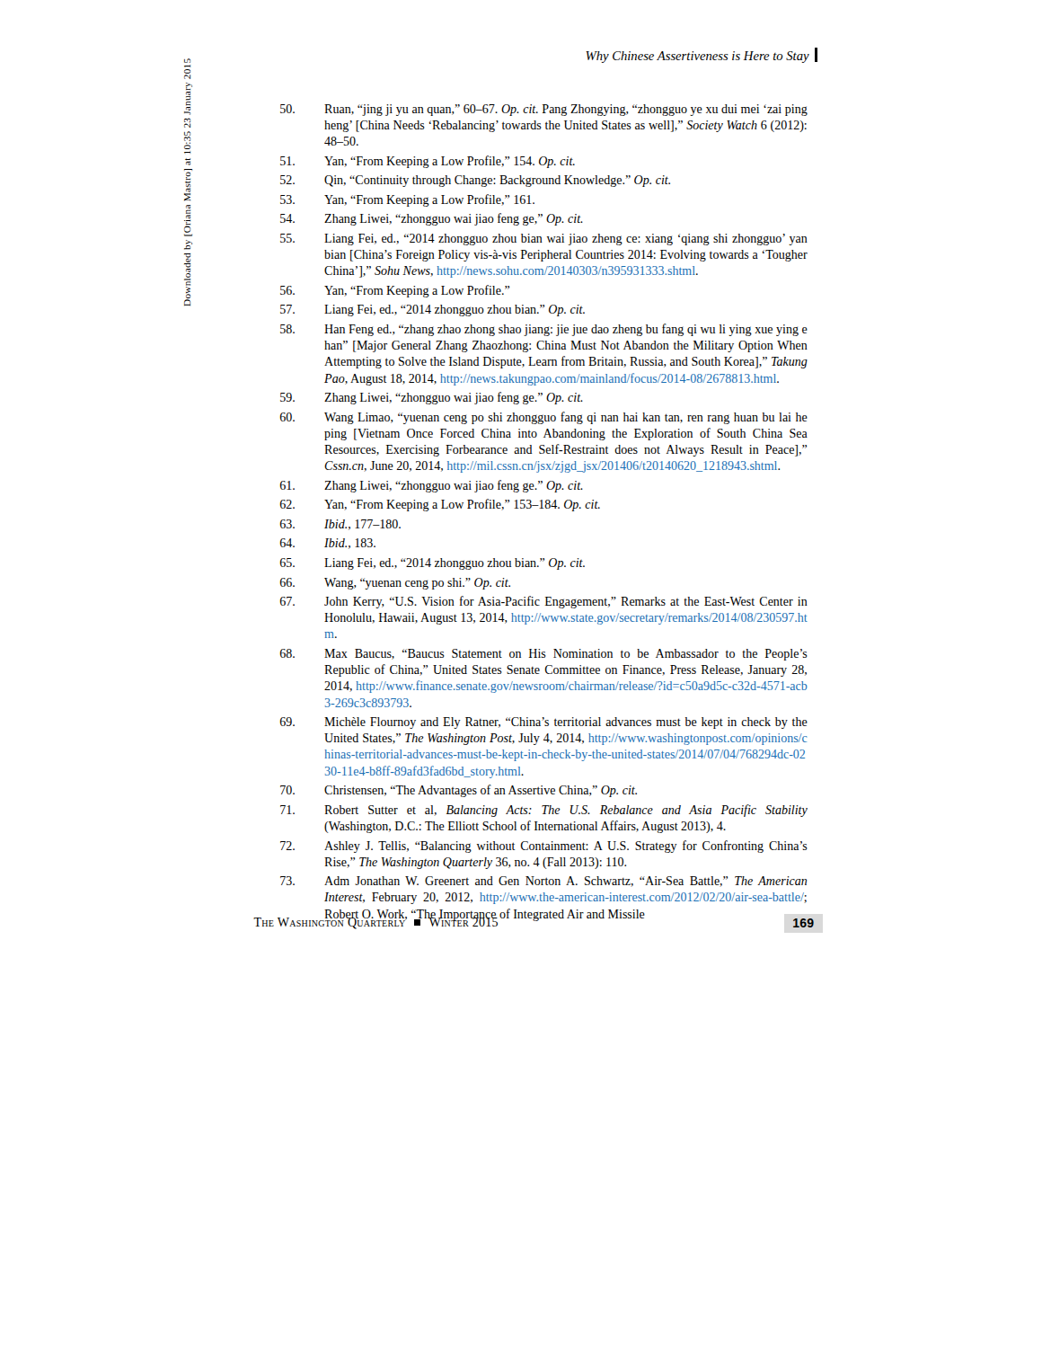Downloaded by [Oriana Mastro] at 10:35 23 January 2015
Why Chinese Assertiveness is Here to Stay
50. Ruan, “jing ji yu an quan,” 60–67. Op. cit. Pang Zhongying, “zhongguo ye xu dui mei ‘zai ping heng’ [China Needs ‘Rebalancing’ towards the United States as well],” Society Watch 6 (2012): 48–50.
51. Yan, “From Keeping a Low Profile,” 154. Op. cit.
52. Qin, “Continuity through Change: Background Knowledge.” Op. cit.
53. Yan, “From Keeping a Low Profile,” 161.
54. Zhang Liwei, “zhongguo wai jiao feng ge,” Op. cit.
55. Liang Fei, ed., “2014 zhongguo zhou bian wai jiao zheng ce: xiang ‘qiang shi zhongguo’ yan bian [China’s Foreign Policy vis-à-vis Peripheral Countries 2014: Evolving towards a ‘Tougher China’],” Sohu News, http://news.sohu.com/20140303/n395931333.shtml.
56. Yan, “From Keeping a Low Profile.”
57. Liang Fei, ed., “2014 zhongguo zhou bian.” Op. cit.
58. Han Feng ed., “zhang zhao zhong shao jiang: jie jue dao zheng bu fang qi wu li ying xue ying e han” [Major General Zhang Zhaozhong: China Must Not Abandon the Military Option When Attempting to Solve the Island Dispute, Learn from Britain, Russia, and South Korea],” Takung Pao, August 18, 2014, http://news.takungpao.com/mainland/focus/2014-08/2678813.html.
59. Zhang Liwei, “zhongguo wai jiao feng ge.” Op. cit.
60. Wang Limao, “yuenan ceng po shi zhongguo fang qi nan hai kan tan, ren rang huan bu lai he ping [Vietnam Once Forced China into Abandoning the Exploration of South China Sea Resources, Exercising Forbearance and Self-Restraint does not Always Result in Peace],” Cssn.cn, June 20, 2014, http://mil.cssn.cn/jsx/zjgd_jsx/201406/t20140620_1218943.shtml.
61. Zhang Liwei, “zhongguo wai jiao feng ge.” Op. cit.
62. Yan, “From Keeping a Low Profile,” 153–184. Op. cit.
63. Ibid., 177–180.
64. Ibid., 183.
65. Liang Fei, ed., “2014 zhongguo zhou bian.” Op. cit.
66. Wang, “yuenan ceng po shi.” Op. cit.
67. John Kerry, “U.S. Vision for Asia-Pacific Engagement,” Remarks at the East-West Center in Honolulu, Hawaii, August 13, 2014, http://www.state.gov/secretary/remarks/2014/08/230597.htm.
68. Max Baucus, “Baucus Statement on His Nomination to be Ambassador to the People’s Republic of China,” United States Senate Committee on Finance, Press Release, January 28, 2014, http://www.finance.senate.gov/newsroom/chairman/release/?id=c50a9d5c-c32d-4571-acb3-269c3c893793.
69. Michèle Flournoy and Ely Ratner, “China’s territorial advances must be kept in check by the United States,” The Washington Post, July 4, 2014, http://www.washingtonpost.com/opinions/chinas-territorial-advances-must-be-kept-in-check-by-the-united-states/2014/07/04/768294dc-0230-11e4-b8ff-89afd3fad6bd_story.html.
70. Christensen, “The Advantages of an Assertive China,” Op. cit.
71. Robert Sutter et al, Balancing Acts: The U.S. Rebalance and Asia Pacific Stability (Washington, D.C.: The Elliott School of International Affairs, August 2013), 4.
72. Ashley J. Tellis, “Balancing without Containment: A U.S. Strategy for Confronting China’s Rise,” The Washington Quarterly 36, no. 4 (Fall 2013): 110.
73. Adm Jonathan W. Greenert and Gen Norton A. Schwartz, “Air-Sea Battle,” The American Interest, February 20, 2012, http://www.the-american-interest.com/2012/02/20/air-sea-battle/; Robert O. Work, “The Importance of Integrated Air and Missile
The Washington Quarterly Winter 2015
169